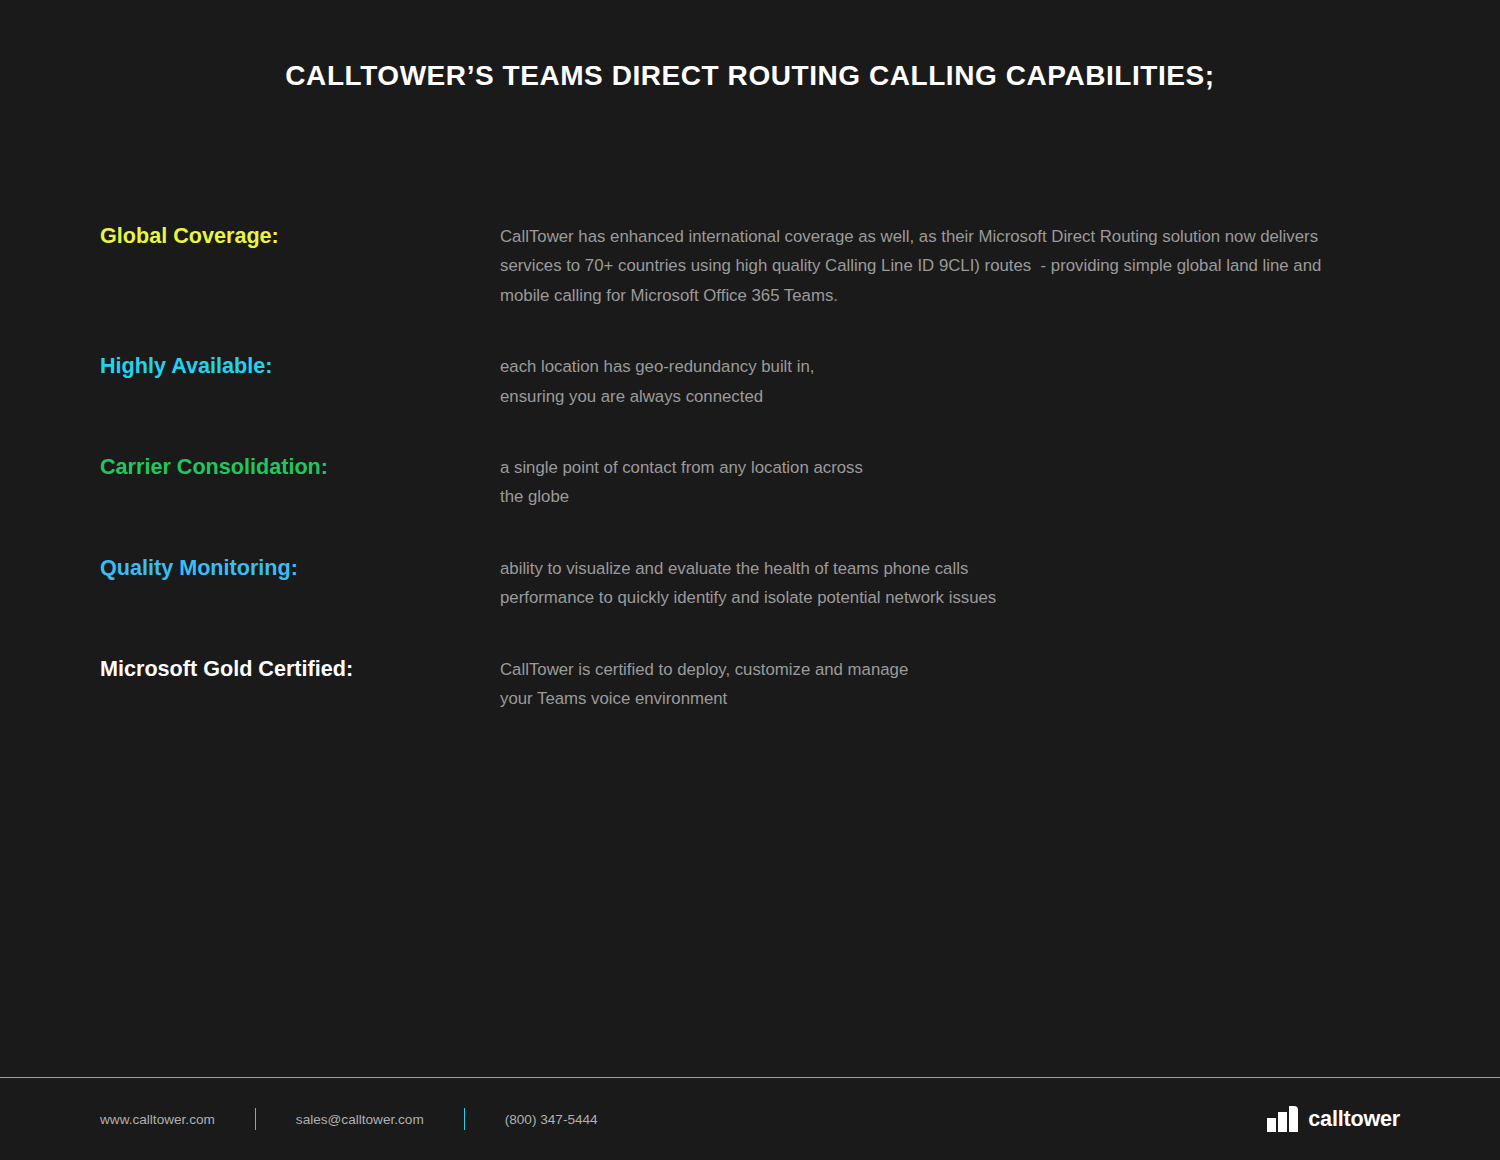CallTower’s Teams Direct Routing Calling Capabilities;
Global Coverage:
CallTower has enhanced international coverage as well, as their Microsoft Direct Routing solution now delivers services to 70+ countries using high quality Calling Line ID 9CLI) routes - providing simple global land line and mobile calling for Microsoft Office 365 Teams.
Highly Available:
each location has geo-redundancy built in,
ensuring you are always connected
Carrier Consolidation:
a single point of contact from any location across
the globe
Quality Monitoring:
ability to visualize and evaluate the health of teams phone calls
performance to quickly identify and isolate potential network issues
Microsoft Gold Certified:
CallTower is certified to deploy, customize and manage
your Teams voice environment
www.calltower.com sales@calltower.com (800) 347-5444
calltower